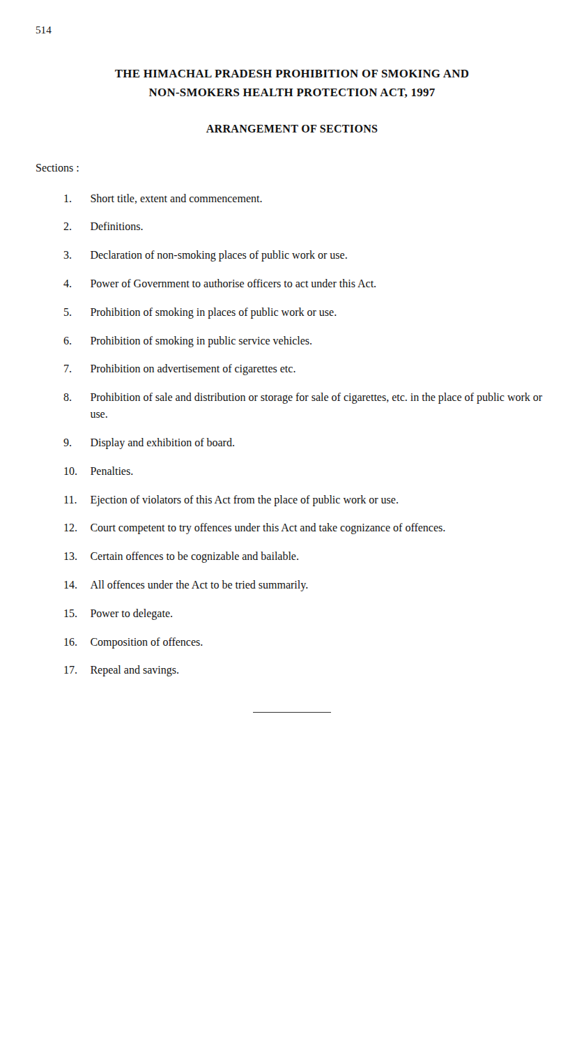514
The Himachal Pradesh Prohibition of Smoking and
Non-Smokers Health Protection Act, 1997
Arrangement of Sections
Sections :
Short title, extent and commencement.
Definitions.
Declaration of non-smoking places of public work or use.
Power of Government to authorise officers to act under this Act.
Prohibition of smoking in places of public work or use.
Prohibition of smoking in public service vehicles.
Prohibition on advertisement of cigarettes etc.
Prohibition of sale and distribution or storage for sale of cigarettes, etc. in the place of public work or use.
Display and exhibition of board.
Penalties.
Ejection of violators of this Act from the place of public work or use.
Court competent to try offences under this Act and take cognizance of offences.
Certain offences to be cognizable and bailable.
All offences under the Act to be tried summarily.
Power to delegate.
Composition of offences.
Repeal and savings.